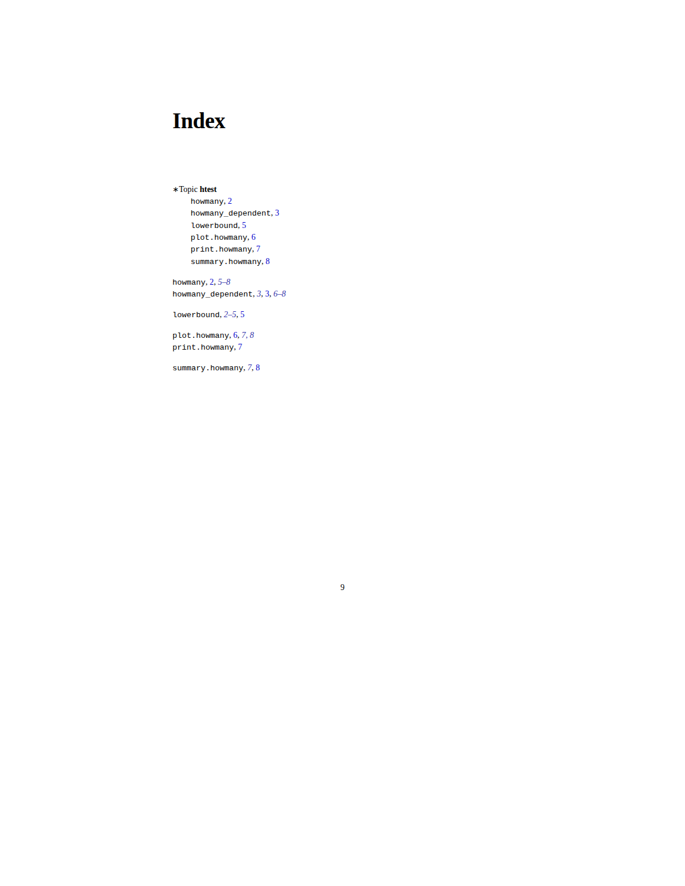Index
∗Topic htest
howmany, 2
howmany_dependent, 3
lowerbound, 5
plot.howmany, 6
print.howmany, 7
summary.howmany, 8
howmany, 2, 5–8
howmany_dependent, 3, 3, 6–8
lowerbound, 2–5, 5
plot.howmany, 6, 7, 8
print.howmany, 7
summary.howmany, 7, 8
9